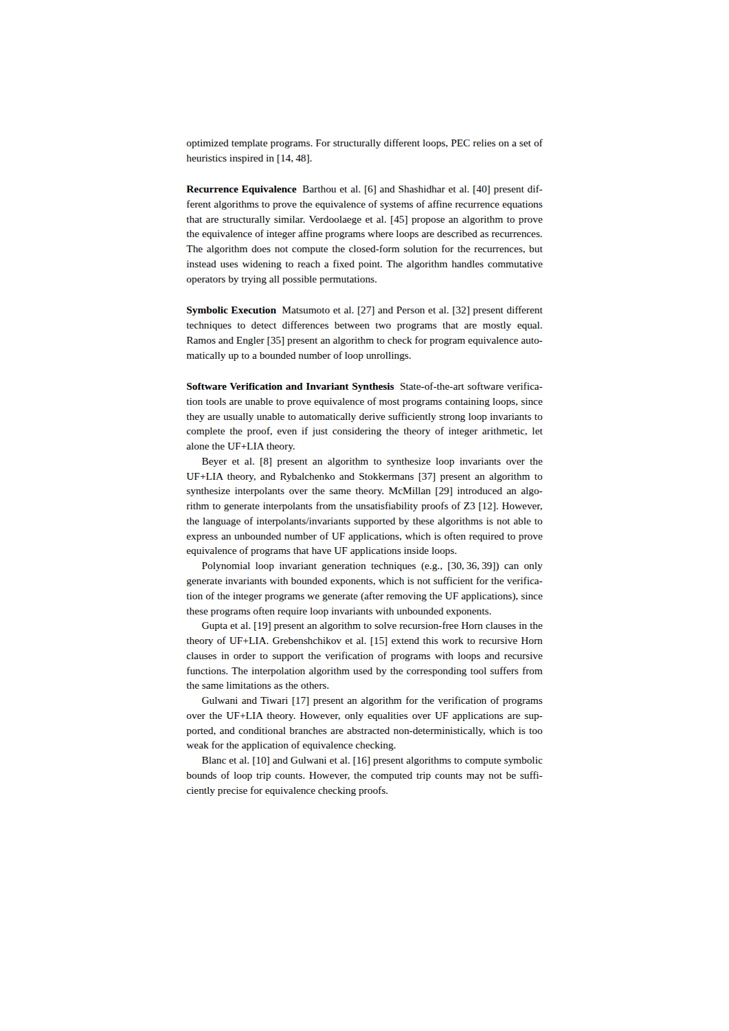optimized template programs. For structurally different loops, PEC relies on a set of heuristics inspired in [14, 48].
Recurrence Equivalence Barthou et al. [6] and Shashidhar et al. [40] present different algorithms to prove the equivalence of systems of affine recurrence equations that are structurally similar. Verdoolaege et al. [45] propose an algorithm to prove the equivalence of integer affine programs where loops are described as recurrences. The algorithm does not compute the closed-form solution for the recurrences, but instead uses widening to reach a fixed point. The algorithm handles commutative operators by trying all possible permutations.
Symbolic Execution Matsumoto et al. [27] and Person et al. [32] present different techniques to detect differences between two programs that are mostly equal. Ramos and Engler [35] present an algorithm to check for program equivalence automatically up to a bounded number of loop unrollings.
Software Verification and Invariant Synthesis State-of-the-art software verification tools are unable to prove equivalence of most programs containing loops, since they are usually unable to automatically derive sufficiently strong loop invariants to complete the proof, even if just considering the theory of integer arithmetic, let alone the UF+LIA theory.
Beyer et al. [8] present an algorithm to synthesize loop invariants over the UF+LIA theory, and Rybalchenko and Stokkermans [37] present an algorithm to synthesize interpolants over the same theory. McMillan [29] introduced an algorithm to generate interpolants from the unsatisfiability proofs of Z3 [12]. However, the language of interpolants/invariants supported by these algorithms is not able to express an unbounded number of UF applications, which is often required to prove equivalence of programs that have UF applications inside loops.
Polynomial loop invariant generation techniques (e.g., [30, 36, 39]) can only generate invariants with bounded exponents, which is not sufficient for the verification of the integer programs we generate (after removing the UF applications), since these programs often require loop invariants with unbounded exponents.
Gupta et al. [19] present an algorithm to solve recursion-free Horn clauses in the theory of UF+LIA. Grebenshchikov et al. [15] extend this work to recursive Horn clauses in order to support the verification of programs with loops and recursive functions. The interpolation algorithm used by the corresponding tool suffers from the same limitations as the others.
Gulwani and Tiwari [17] present an algorithm for the verification of programs over the UF+LIA theory. However, only equalities over UF applications are supported, and conditional branches are abstracted non-deterministically, which is too weak for the application of equivalence checking.
Blanc et al. [10] and Gulwani et al. [16] present algorithms to compute symbolic bounds of loop trip counts. However, the computed trip counts may not be sufficiently precise for equivalence checking proofs.